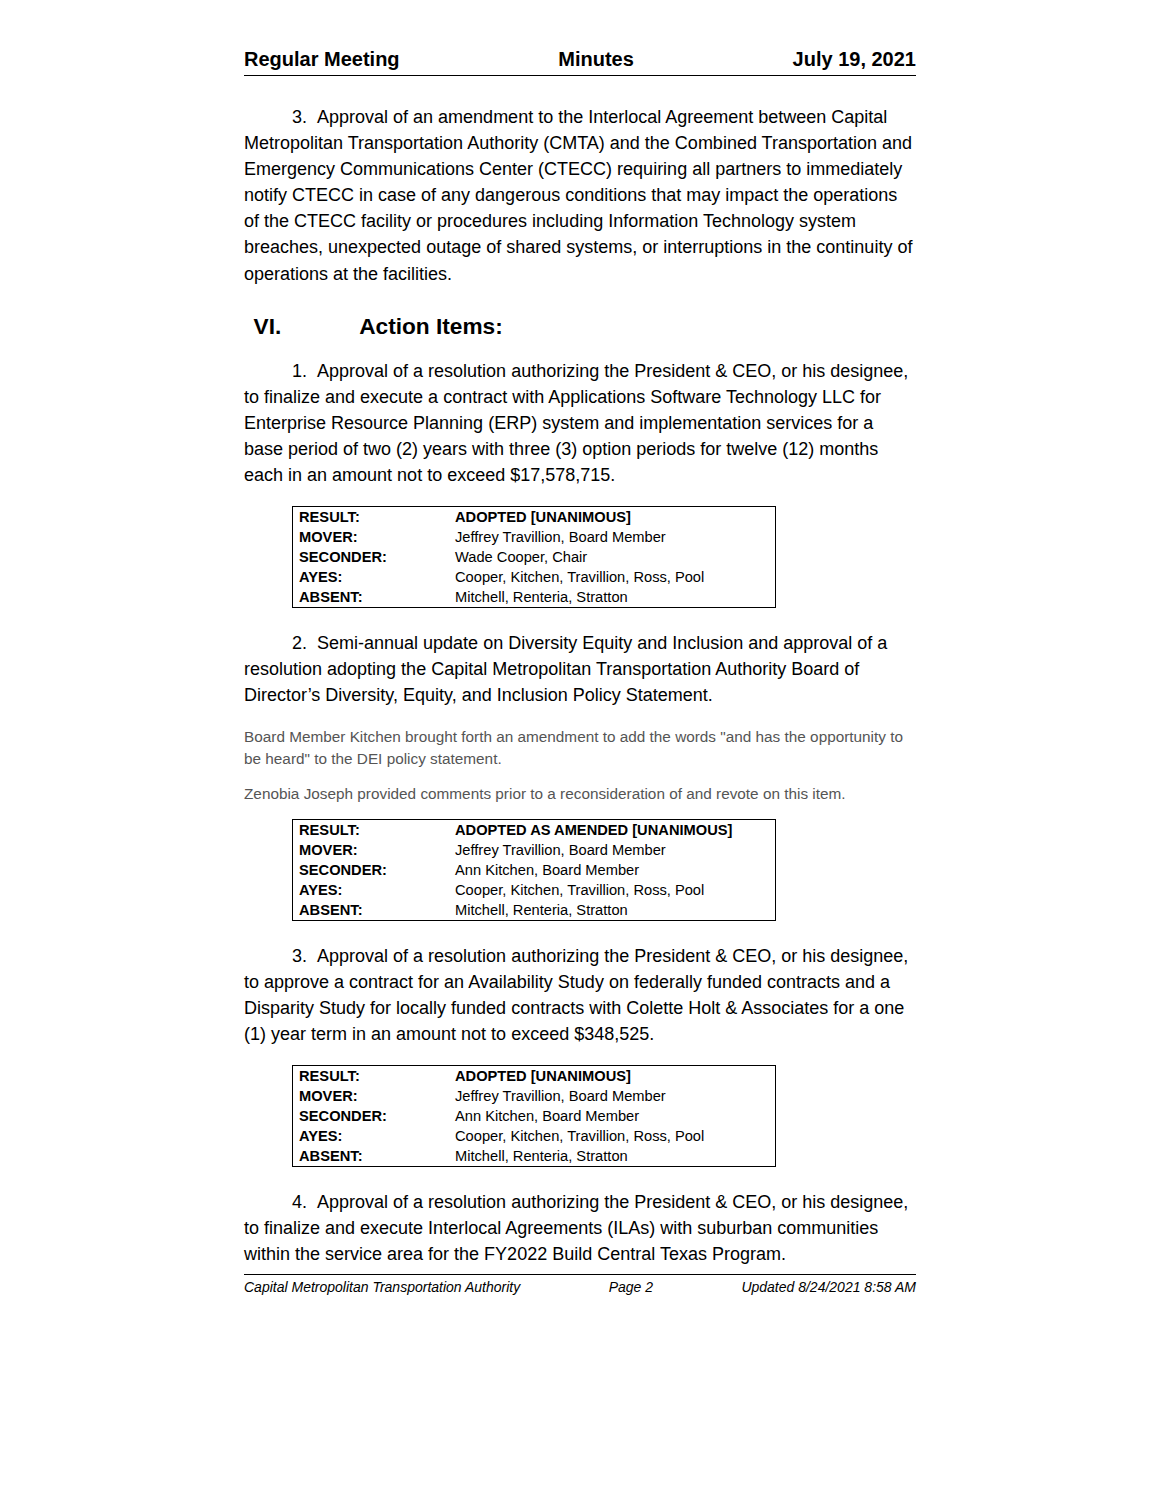Regular Meeting
Minutes
July 19, 2021
3. Approval of an amendment to the Interlocal Agreement between Capital Metropolitan Transportation Authority (CMTA) and the Combined Transportation and Emergency Communications Center (CTECC) requiring all partners to immediately notify CTECC in case of any dangerous conditions that may impact the operations of the CTECC facility or procedures including Information Technology system breaches, unexpected outage of shared systems, or interruptions in the continuity of operations at the facilities.
VI. Action Items:
1. Approval of a resolution authorizing the President & CEO, or his designee, to finalize and execute a contract with Applications Software Technology LLC for Enterprise Resource Planning (ERP) system and implementation services for a base period of two (2) years with three (3) option periods for twelve (12) months each in an amount not to exceed $17,578,715.
| RESULT: | ADOPTED [UNANIMOUS] |
| MOVER: | Jeffrey Travillion, Board Member |
| SECONDER: | Wade Cooper, Chair |
| AYES: | Cooper, Kitchen, Travillion, Ross, Pool |
| ABSENT: | Mitchell, Renteria, Stratton |
2. Semi-annual update on Diversity Equity and Inclusion and approval of a resolution adopting the Capital Metropolitan Transportation Authority Board of Director’s Diversity, Equity, and Inclusion Policy Statement.
Board Member Kitchen brought forth an amendment to add the words "and has the opportunity to be heard" to the DEI policy statement.
Zenobia Joseph provided comments prior to a reconsideration of and revote on this item.
| RESULT: | ADOPTED AS AMENDED [UNANIMOUS] |
| MOVER: | Jeffrey Travillion, Board Member |
| SECONDER: | Ann Kitchen, Board Member |
| AYES: | Cooper, Kitchen, Travillion, Ross, Pool |
| ABSENT: | Mitchell, Renteria, Stratton |
3. Approval of a resolution authorizing the President & CEO, or his designee, to approve a contract for an Availability Study on federally funded contracts and a Disparity Study for locally funded contracts with Colette Holt & Associates for a one (1) year term in an amount not to exceed $348,525.
| RESULT: | ADOPTED [UNANIMOUS] |
| MOVER: | Jeffrey Travillion, Board Member |
| SECONDER: | Ann Kitchen, Board Member |
| AYES: | Cooper, Kitchen, Travillion, Ross, Pool |
| ABSENT: | Mitchell, Renteria, Stratton |
4. Approval of a resolution authorizing the President & CEO, or his designee, to finalize and execute Interlocal Agreements (ILAs) with suburban communities within the service area for the FY2022 Build Central Texas Program.
Capital Metropolitan Transportation Authority
Page 2
Updated 8/24/2021 8:58 AM